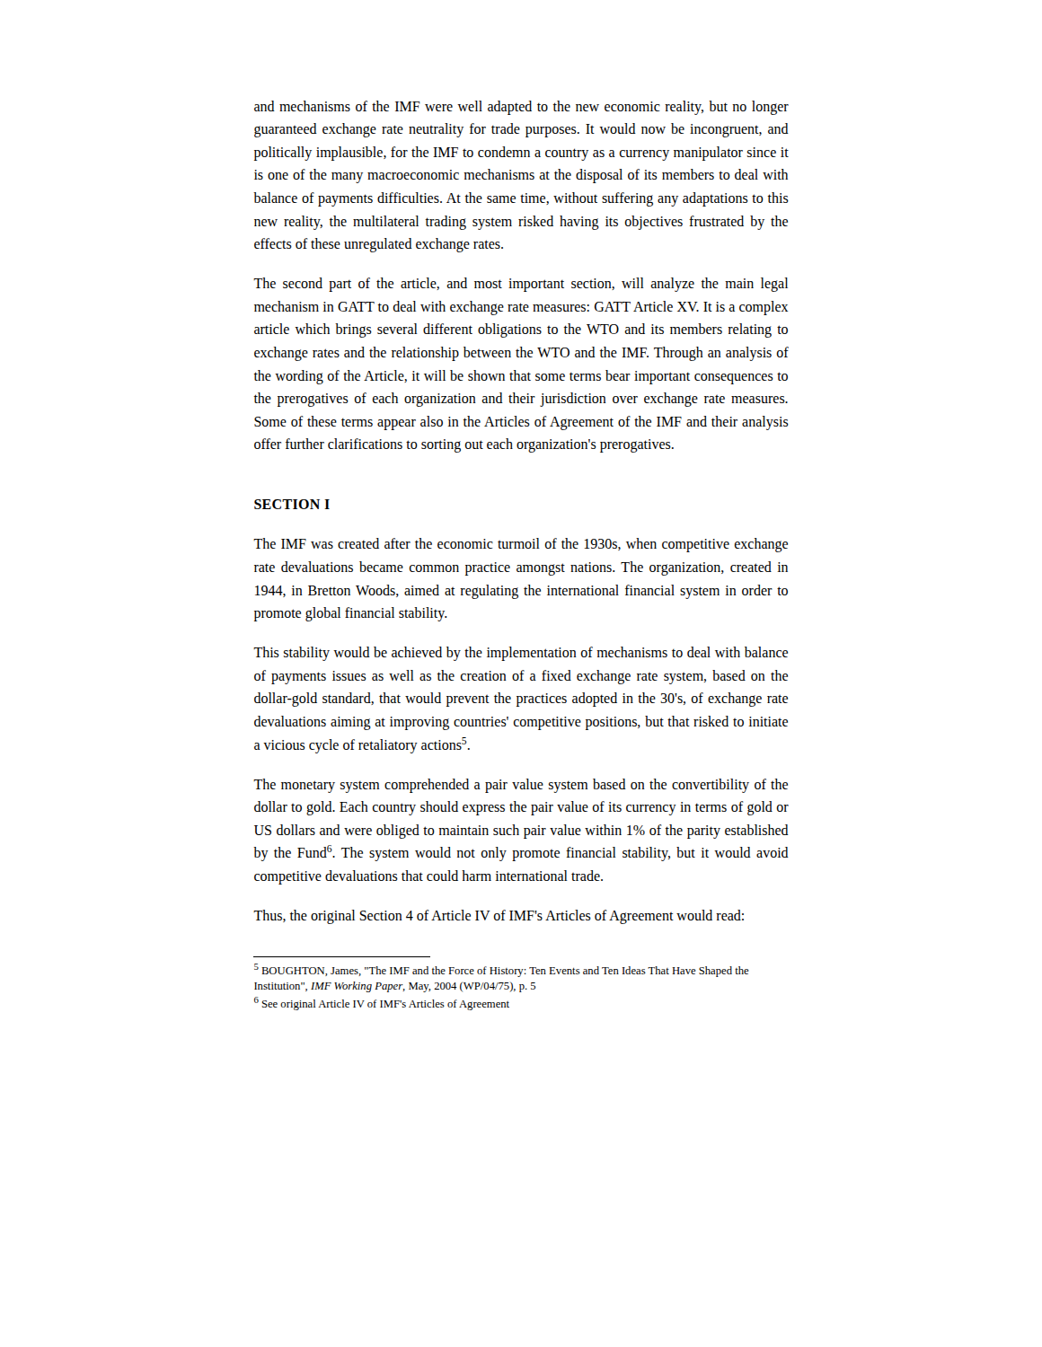and mechanisms of the IMF were well adapted to the new economic reality, but no longer guaranteed exchange rate neutrality for trade purposes. It would now be incongruent, and politically implausible, for the IMF to condemn a country as a currency manipulator since it is one of the many macroeconomic mechanisms at the disposal of its members to deal with balance of payments difficulties. At the same time, without suffering any adaptations to this new reality, the multilateral trading system risked having its objectives frustrated by the effects of these unregulated exchange rates.
The second part of the article, and most important section, will analyze the main legal mechanism in GATT to deal with exchange rate measures: GATT Article XV. It is a complex article which brings several different obligations to the WTO and its members relating to exchange rates and the relationship between the WTO and the IMF. Through an analysis of the wording of the Article, it will be shown that some terms bear important consequences to the prerogatives of each organization and their jurisdiction over exchange rate measures. Some of these terms appear also in the Articles of Agreement of the IMF and their analysis offer further clarifications to sorting out each organization's prerogatives.
SECTION I
The IMF was created after the economic turmoil of the 1930s, when competitive exchange rate devaluations became common practice amongst nations. The organization, created in 1944, in Bretton Woods, aimed at regulating the international financial system in order to promote global financial stability.
This stability would be achieved by the implementation of mechanisms to deal with balance of payments issues as well as the creation of a fixed exchange rate system, based on the dollar-gold standard, that would prevent the practices adopted in the 30's, of exchange rate devaluations aiming at improving countries' competitive positions, but that risked to initiate a vicious cycle of retaliatory actions5.
The monetary system comprehended a pair value system based on the convertibility of the dollar to gold. Each country should express the pair value of its currency in terms of gold or US dollars and were obliged to maintain such pair value within 1% of the parity established by the Fund6. The system would not only promote financial stability, but it would avoid competitive devaluations that could harm international trade.
Thus, the original Section 4 of Article IV of IMF's Articles of Agreement would read:
5 BOUGHTON, James, "The IMF and the Force of History: Ten Events and Ten Ideas That Have Shaped the Institution", IMF Working Paper, May, 2004 (WP/04/75), p. 5
6 See original Article IV of IMF's Articles of Agreement